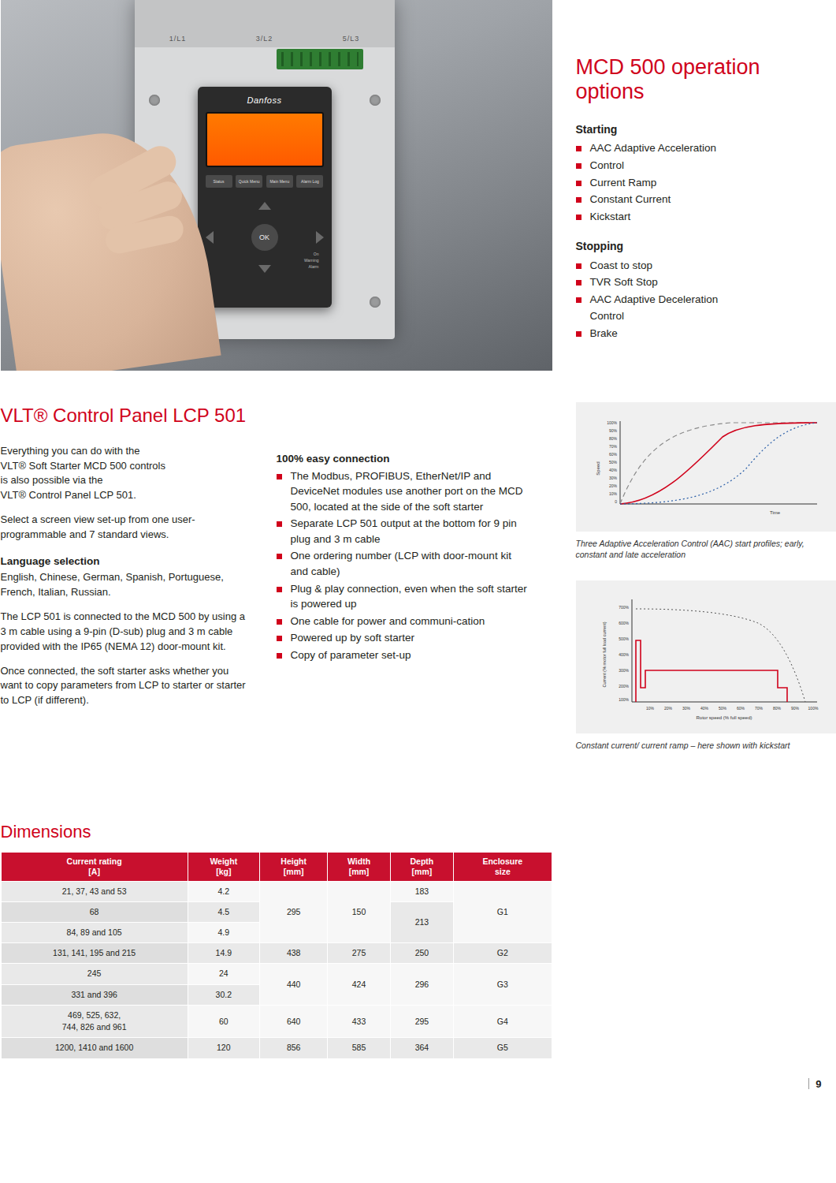1/L13/L25/L3
Danfoss
Status
Quick Menu
Main Menu
Alarm Log
OK
On Warning Alarm
MCD 500 operation
options
Starting
AAC Adaptive Acceleration
Control
Current Ramp
Constant Current
Kickstart
Stopping
Coast to stop
TVR Soft Stop
AAC Adaptive Deceleration
Control
Brake
VLT® Control Panel LCP 501
Everything you can do with the
VLT® Soft Starter MCD 500 controls
is also possible via the
VLT® Control Panel LCP 501.
Select a screen view set-up from one user-programmable and 7 standard views.
Language selection
English, Chinese, German, Spanish, Portuguese, French, Italian, Russian.
The LCP 501 is connected to the MCD 500 by using a 3 m cable using a 9-pin (D-sub) plug and 3 m cable provided with the IP65 (NEMA 12) door-mount kit.
Once connected, the soft starter asks whether you want to copy parameters from LCP to starter or starter to LCP (if different).
100% easy connection
The Modbus, PROFIBUS, EtherNet/IP and DeviceNet modules use another port on the MCD 500, located at the side of the soft starter
Separate LCP 501 output at the bottom for 9 pin plug and 3 m cable
One ordering number (LCP with door-mount kit and cable)
Plug & play connection, even when the soft starter is powered up
One cable for power and communi-cation
Powered up by soft starter
Copy of parameter set-up
100% 90% 80% 70% 60% 50% 40% 30% 20% 10% 0 Speed Time
Three Adaptive Acceleration Control (AAC) start profiles; early, constant and late acceleration
700% 600% 500% 400% 300% 200% 100% Current (% motor full load current) 10% 20% 30% 40% 50% 60% 70% 80% 90% 100% Rotor speed (% full speed)
Constant current/ current ramp – here shown with kickstart
Dimensions
| Current rating [A] | Weight [kg] | Height [mm] | Width [mm] | Depth [mm] | Enclosure size |
| --- | --- | --- | --- | --- | --- |
| 21, 37, 43 and 53 | 4.2 | 295 | 150 | 183 | G1 |
| 68 | 4.5 | 213 |
| 84, 89 and 105 | 4.9 |
| 131, 141, 195 and 215 | 14.9 | 438 | 275 | 250 | G2 |
| 245 | 24 | 440 | 424 | 296 | G3 |
| 331 and 396 | 30.2 |
| 469, 525, 632, 744, 826 and 961 | 60 | 640 | 433 | 295 | G4 |
| 1200, 1410 and 1600 | 120 | 856 | 585 | 364 | G5 |
9